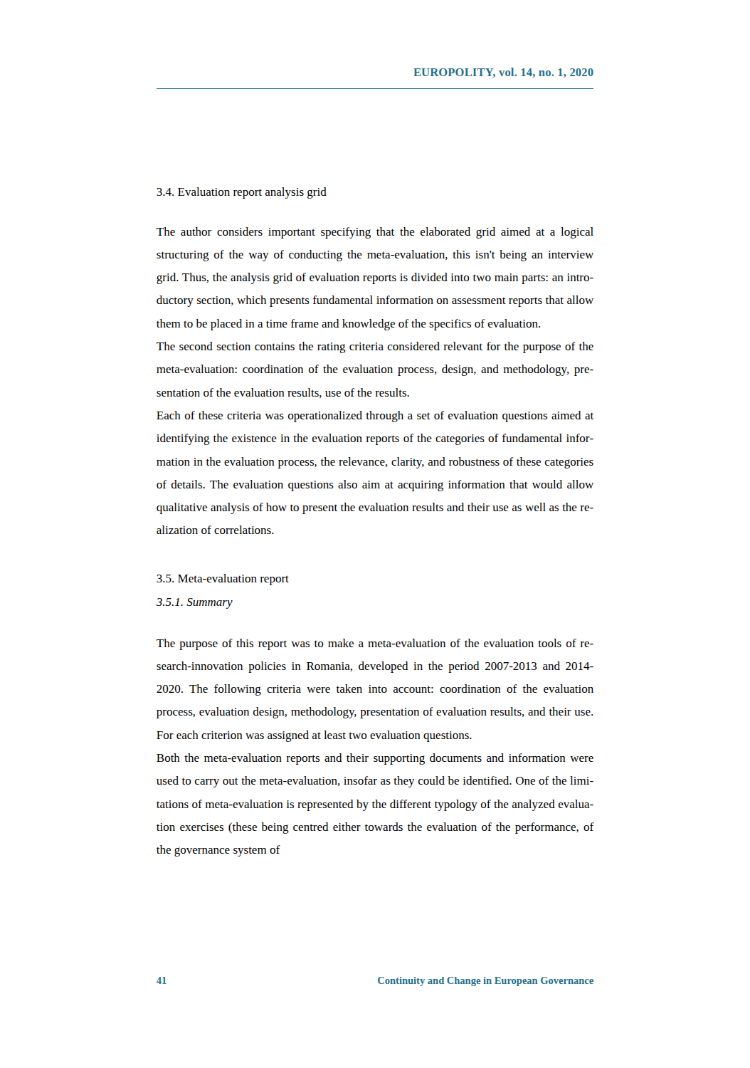EUROPOLITY, vol. 14, no. 1, 2020
3.4. Evaluation report analysis grid
The author considers important specifying that the elaborated grid aimed at a logical structuring of the way of conducting the meta-evaluation, this isn't being an interview grid. Thus, the analysis grid of evaluation reports is divided into two main parts: an introductory section, which presents fundamental information on assessment reports that allow them to be placed in a time frame and knowledge of the specifics of evaluation.
The second section contains the rating criteria considered relevant for the purpose of the meta-evaluation: coordination of the evaluation process, design, and methodology, presentation of the evaluation results, use of the results.
Each of these criteria was operationalized through a set of evaluation questions aimed at identifying the existence in the evaluation reports of the categories of fundamental information in the evaluation process, the relevance, clarity, and robustness of these categories of details. The evaluation questions also aim at acquiring information that would allow qualitative analysis of how to present the evaluation results and their use as well as the realization of correlations.
3.5. Meta-evaluation report
3.5.1. Summary
The purpose of this report was to make a meta-evaluation of the evaluation tools of research-innovation policies in Romania, developed in the period 2007-2013 and 2014-2020. The following criteria were taken into account: coordination of the evaluation process, evaluation design, methodology, presentation of evaluation results, and their use. For each criterion was assigned at least two evaluation questions.
Both the meta-evaluation reports and their supporting documents and information were used to carry out the meta-evaluation, insofar as they could be identified. One of the limitations of meta-evaluation is represented by the different typology of the analyzed evaluation exercises (these being centred either towards the evaluation of the performance, of the governance system of
41 Continuity and Change in European Governance